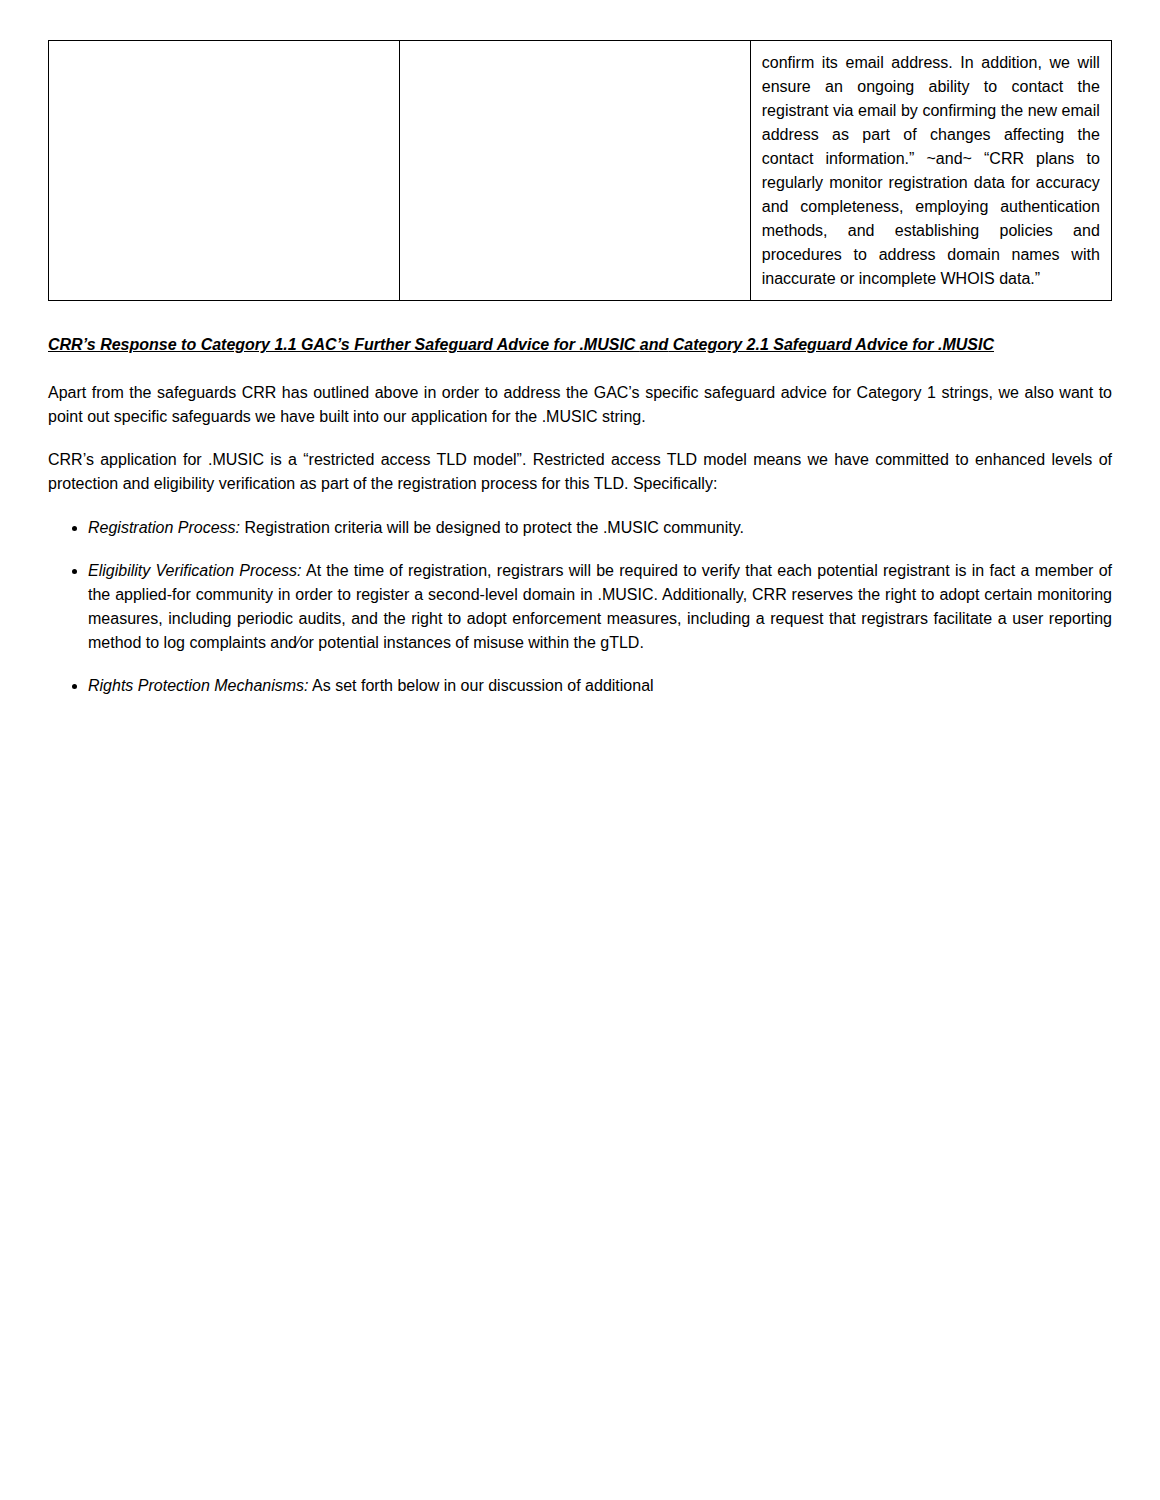| | | confirm its email address. In addition, we will ensure an ongoing ability to contact the registrant via email by confirming the new email address as part of changes affecting the contact information.” ~and~ “CRR plans to regularly monitor registration data for accuracy and completeness, employing authentication methods, and establishing policies and procedures to address domain names with inaccurate or incomplete WHOIS data.” |
CRR’s Response to Category 1.1 GAC’s Further Safeguard Advice for .MUSIC and Category 2.1 Safeguard Advice for .MUSIC
Apart from the safeguards CRR has outlined above in order to address the GAC’s specific safeguard advice for Category 1 strings, we also want to point out specific safeguards we have built into our application for the .MUSIC string.
CRR’s application for .MUSIC is a “restricted access TLD model”. Restricted access TLD model means we have committed to enhanced levels of protection and eligibility verification as part of the registration process for this TLD. Specifically:
Registration Process: Registration criteria will be designed to protect the .MUSIC community.
Eligibility Verification Process: At the time of registration, registrars will be required to verify that each potential registrant is in fact a member of the applied-for community in order to register a second-level domain in .MUSIC. Additionally, CRR reserves the right to adopt certain monitoring measures, including periodic audits, and the right to adopt enforcement measures, including a request that registrars facilitate a user reporting method to log complaints and⁄or potential instances of misuse within the gTLD.
Rights Protection Mechanisms: As set forth below in our discussion of additional